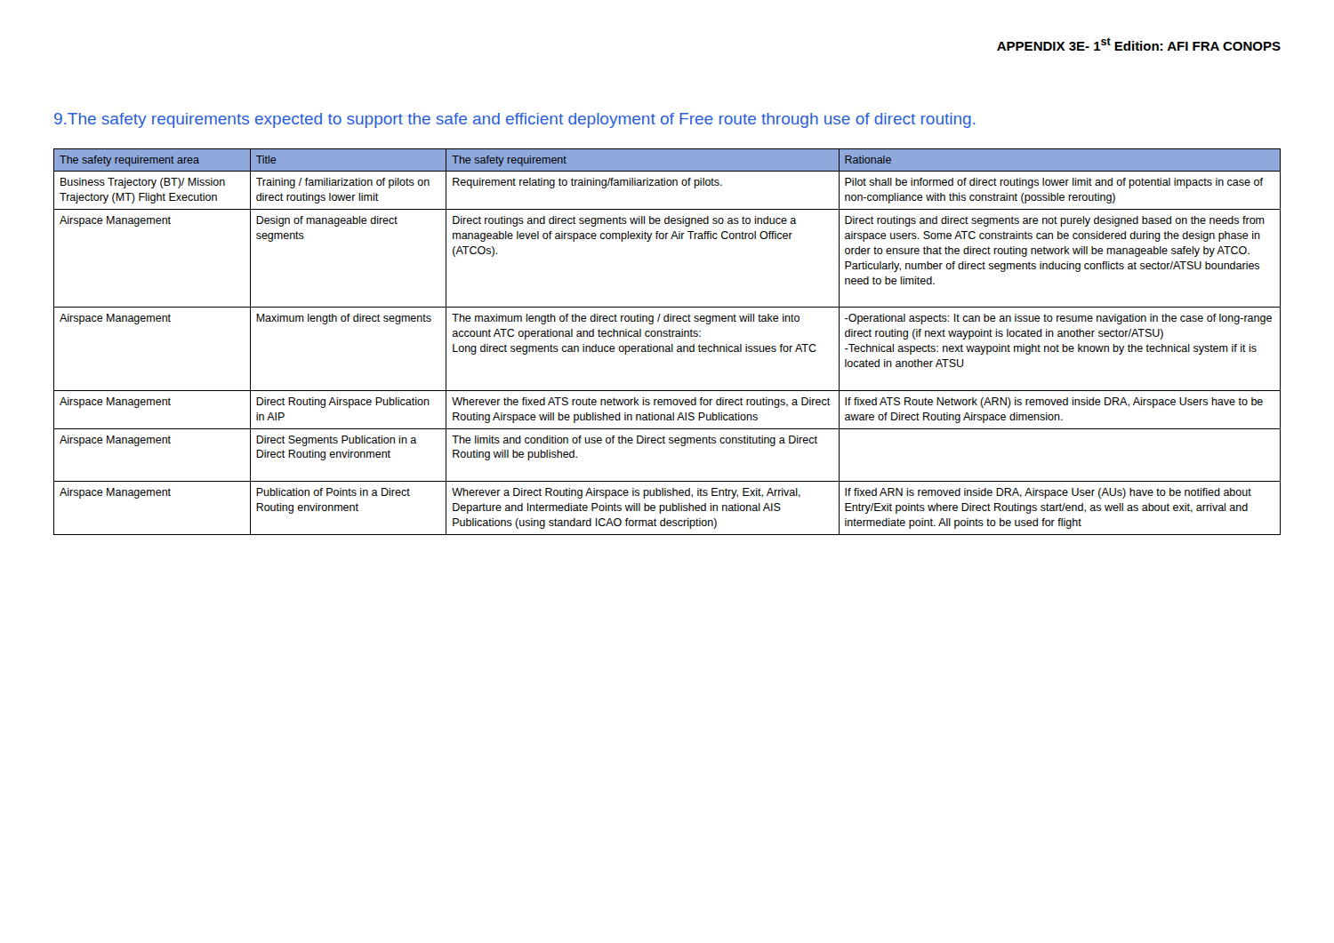APPENDIX 3E- 1st Edition: AFI FRA CONOPS
9.The safety requirements expected to support the safe and efficient deployment of Free route through use of direct routing.
| The safety requirement area | Title | The safety requirement | Rationale |
| --- | --- | --- | --- |
| Business Trajectory (BT)/ Mission Trajectory (MT) Flight Execution | Training / familiarization of pilots on direct routings lower limit | Requirement relating to training/familiarization of pilots. | Pilot shall be informed of direct routings lower limit and of potential impacts in case of non-compliance with this constraint (possible rerouting) |
| Airspace Management | Design of manageable direct segments | Direct routings and direct segments will be designed so as to induce a manageable level of airspace complexity for Air Traffic Control Officer (ATCOs). | Direct routings and direct segments are not purely designed based on the needs from airspace users. Some ATC constraints can be considered during the design phase in order to ensure that the direct routing network will be manageable safely by ATCO. Particularly, number of direct segments inducing conflicts at sector/ATSU boundaries need to be limited. |
| Airspace Management | Maximum length of direct segments | The maximum length of the direct routing / direct segment will take into account ATC operational and technical constraints: Long direct segments can induce operational and technical issues for ATC | -Operational aspects: It can be an issue to resume navigation in the case of long-range direct routing (if next waypoint is located in another sector/ATSU) -Technical aspects: next waypoint might not be known by the technical system if it is located in another ATSU |
| Airspace Management | Direct Routing Airspace Publication in AIP | Wherever the fixed ATS route network is removed for direct routings, a Direct Routing Airspace will be published in national AIS Publications | If fixed ATS Route Network (ARN) is removed inside DRA, Airspace Users have to be aware of Direct Routing Airspace dimension. |
| Airspace Management | Direct Segments Publication in a Direct Routing environment | The limits and condition of use of the Direct segments constituting a Direct Routing will be published. | |
| Airspace Management | Publication of Points in a Direct Routing environment | Wherever a Direct Routing Airspace is published, its Entry, Exit, Arrival, Departure and Intermediate Points will be published in national AIS Publications (using standard ICAO format description) | If fixed ARN is removed inside DRA, Airspace User (AUs) have to be notified about Entry/Exit points where Direct Routings start/end, as well as about exit, arrival and intermediate point. All points to be used for flight |